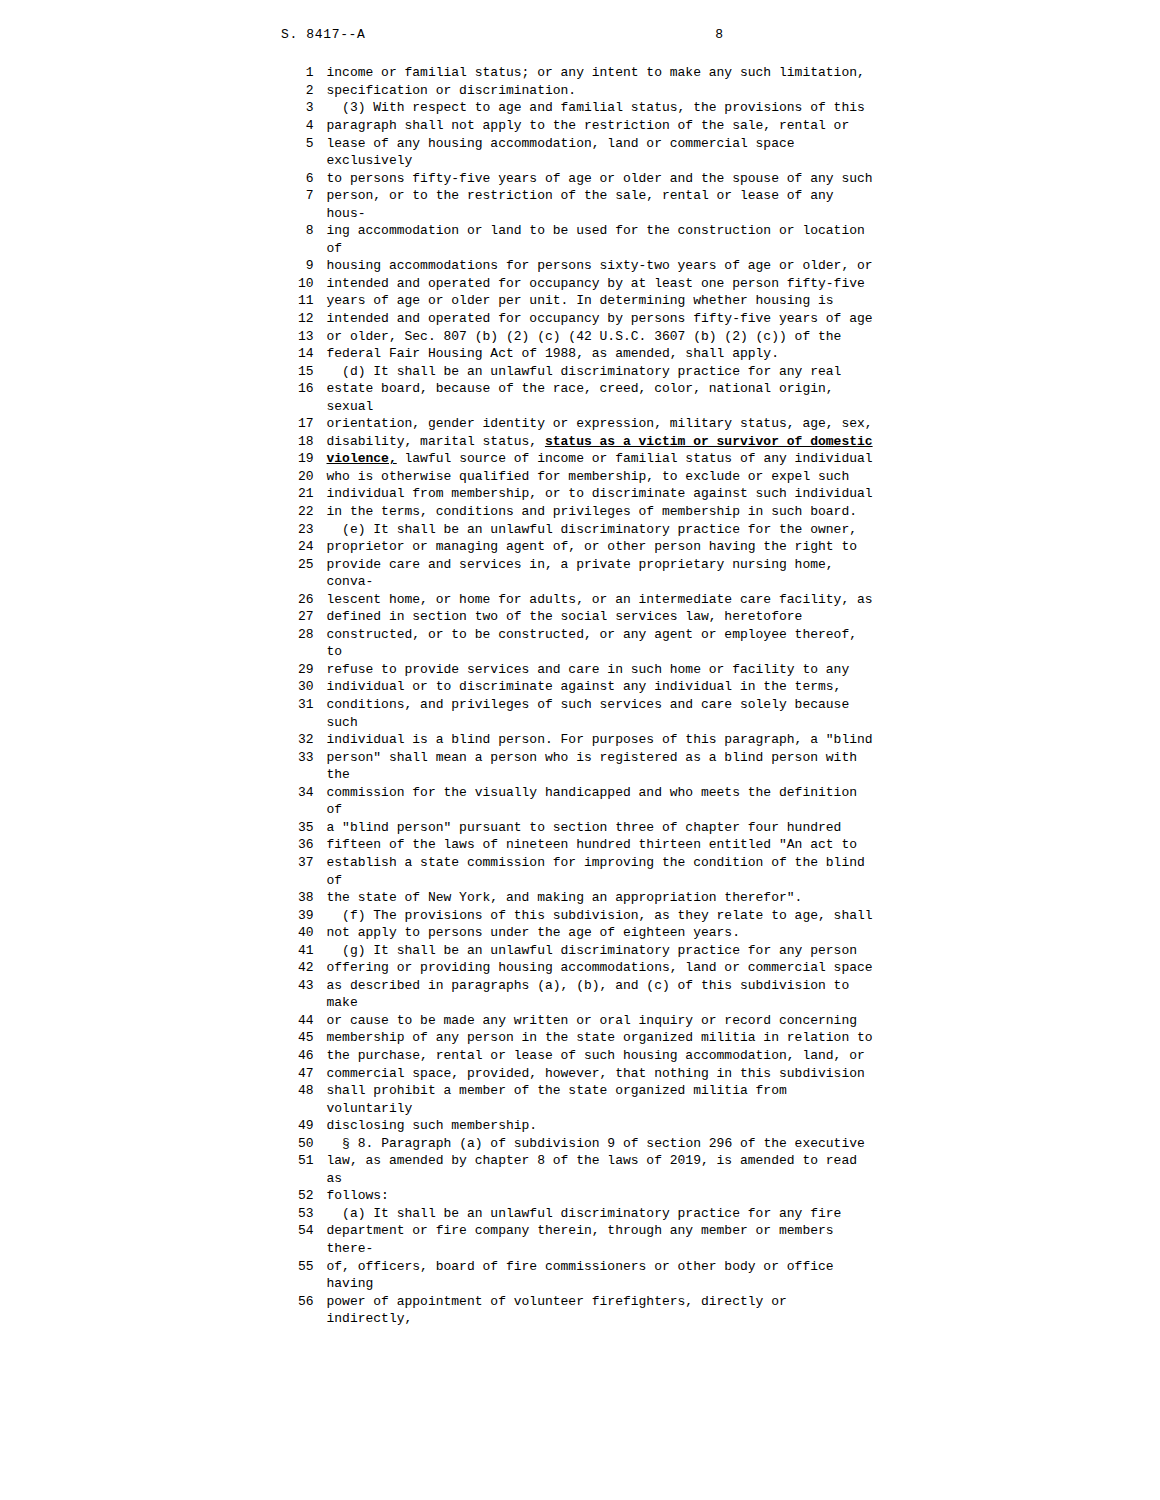S. 8417--A 8
income or familial status; or any intent to make any such limitation,
specification or discrimination.
(3) With respect to age and familial status, the provisions of this
paragraph shall not apply to the restriction of the sale, rental or
lease of any housing accommodation, land or commercial space exclusively
to persons fifty-five years of age or older and the spouse of any such
person, or to the restriction of the sale, rental or lease of any hous-
ing accommodation or land to be used for the construction or location of
housing accommodations for persons sixty-two years of age or older, or
intended and operated for occupancy by at least one person fifty-five
years of age or older per unit. In determining whether housing is
intended and operated for occupancy by persons fifty-five years of age
or older, Sec. 807 (b) (2) (c) (42 U.S.C. 3607 (b) (2) (c)) of the
federal Fair Housing Act of 1988, as amended, shall apply.
(d) It shall be an unlawful discriminatory practice for any real
estate board, because of the race, creed, color, national origin, sexual
orientation, gender identity or expression, military status, age, sex,
disability, marital status, status as a victim or survivor of domestic
violence, lawful source of income or familial status of any individual
who is otherwise qualified for membership, to exclude or expel such
individual from membership, or to discriminate against such individual
in the terms, conditions and privileges of membership in such board.
(e) It shall be an unlawful discriminatory practice for the owner,
proprietor or managing agent of, or other person having the right to
provide care and services in, a private proprietary nursing home, conva-
lescent home, or home for adults, or an intermediate care facility, as
defined in section two of the social services law, heretofore
constructed, or to be constructed, or any agent or employee thereof, to
refuse to provide services and care in such home or facility to any
individual or to discriminate against any individual in the terms,
conditions, and privileges of such services and care solely because such
individual is a blind person. For purposes of this paragraph, a "blind
person" shall mean a person who is registered as a blind person with the
commission for the visually handicapped and who meets the definition of
a "blind person" pursuant to section three of chapter four hundred
fifteen of the laws of nineteen hundred thirteen entitled "An act to
establish a state commission for improving the condition of the blind of
the state of New York, and making an appropriation therefor".
(f) The provisions of this subdivision, as they relate to age, shall
not apply to persons under the age of eighteen years.
(g) It shall be an unlawful discriminatory practice for any person
offering or providing housing accommodations, land or commercial space
as described in paragraphs (a), (b), and (c) of this subdivision to make
or cause to be made any written or oral inquiry or record concerning
membership of any person in the state organized militia in relation to
the purchase, rental or lease of such housing accommodation, land, or
commercial space, provided, however, that nothing in this subdivision
shall prohibit a member of the state organized militia from voluntarily
disclosing such membership.
§ 8. Paragraph (a) of subdivision 9 of section 296 of the executive
law, as amended by chapter 8 of the laws of 2019, is amended to read as
follows:
(a) It shall be an unlawful discriminatory practice for any fire
department or fire company therein, through any member or members there-
of, officers, board of fire commissioners or other body or office having
power of appointment of volunteer firefighters, directly or indirectly,